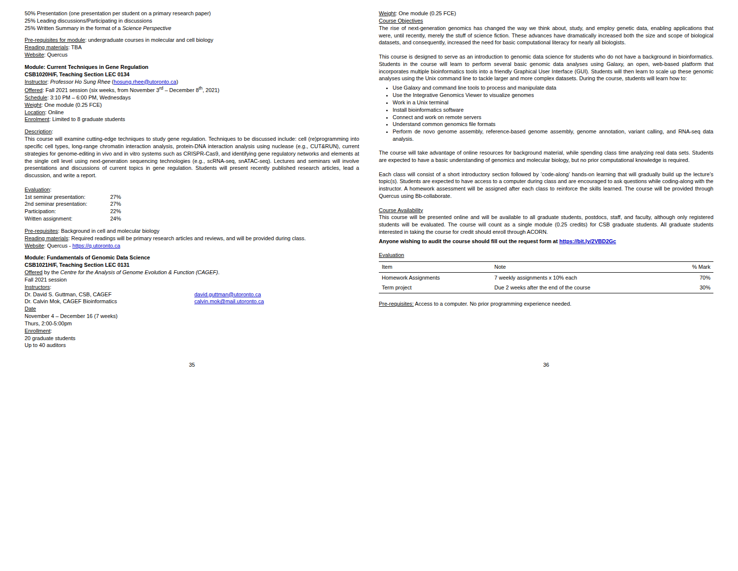50% Presentation (one presentation per student on a primary research paper)
25% Leading discussions/Participating in discussions
25% Written Summary in the format of a Science Perspective
Pre-requisites for module: undergraduate courses in molecular and cell biology
Reading materials: TBA
Website: Quercus
Module: Current Techniques in Gene Regulation
CSB1020H/F, Teaching Section LEC 0134
Instructor: Professor Ho Sung Rhee (hosung.rhee@utoronto.ca)
Offered: Fall 2021 session (six weeks, from November 3rd – December 8th, 2021)
Schedule: 3:10 PM – 6:00 PM, Wednesdays
Weight: One module (0.25 FCE)
Location: Online
Enrolment: Limited to 8 graduate students
Description:
This course will examine cutting-edge techniques to study gene regulation. Techniques to be discussed include: cell (re)programming into specific cell types, long-range chromatin interaction analysis, protein-DNA interaction analysis using nuclease (e.g., CUT&RUN), current strategies for genome-editing in vivo and in vitro systems such as CRISPR-Cas9, and identifying gene regulatory networks and elements at the single cell level using next-generation sequencing technologies (e.g., scRNA-seq, snATAC-seq). Lectures and seminars will involve presentations and discussions of current topics in gene regulation. Students will present recently published research articles, lead a discussion, and write a report.
Evaluation:
1st seminar presentation:
27%
2nd seminar presentation:
27%
Participation:
22%
Written assignment:
24%
Pre-requisites: Background in cell and molecular biology
Reading materials: Required readings will be primary research articles and reviews, and will be provided during class.
Website: Quercus - https://q.utoronto.ca
Module: Fundamentals of Genomic Data Science
CSB1021H/F, Teaching Section LEC 0131
Offered by the Centre for the Analysis of Genome Evolution & Function (CAGEF).
Fall 2021 session
Instructors:
Dr. David S. Guttman, CSB, CAGEF
david.guttman@utoronto.ca
Dr. Calvin Mok, CAGEF Bioinformatics
calvin.mok@mail.utoronto.ca
Date
November 4 – December 16 (7 weeks)
Thurs, 2:00-5:00pm
Enrollment:
20 graduate students
Up to 40 auditors
35
Weight: One module (0.25 FCE)
Course Objectives
The rise of next-generation genomics has changed the way we think about, study, and employ genetic data, enabling applications that were, until recently, merely the stuff of science fiction. These advances have dramatically increased both the size and scope of biological datasets, and consequently, increased the need for basic computational literacy for nearly all biologists.
This course is designed to serve as an introduction to genomic data science for students who do not have a background in bioinformatics. Students in the course will learn to perform several basic genomic data analyses using Galaxy, an open, web-based platform that incorporates multiple bioinformatics tools into a friendly Graphical User Interface (GUI). Students will then learn to scale up these genomic analyses using the Unix command line to tackle larger and more complex datasets. During the course, students will learn how to:
Use Galaxy and command line tools to process and manipulate data
Use the Integrative Genomics Viewer to visualize genomes
Work in a Unix terminal
Install bioinformatics software
Connect and work on remote servers
Understand common genomics file formats
Perform de novo genome assembly, reference-based genome assembly, genome annotation, variant calling, and RNA-seq data analysis.
The course will take advantage of online resources for background material, while spending class time analyzing real data sets. Students are expected to have a basic understanding of genomics and molecular biology, but no prior computational knowledge is required.
Each class will consist of a short introductory section followed by ‘code-along’ hands-on learning that will gradually build up the lecture’s topic(s). Students are expected to have access to a computer during class and are encouraged to ask questions while coding-along with the instructor. A homework assessment will be assigned after each class to reinforce the skills learned. The course will be provided through Quercus using Bb-collaborate.
Course Availability
This course will be presented online and will be available to all graduate students, postdocs, staff, and faculty, although only registered students will be evaluated. The course will count as a single module (0.25 credits) for CSB graduate students. All graduate students interested in taking the course for credit should enroll through ACORN.
Anyone wishing to audit the course should fill out the request form at https://bit.ly/2VBD2Gc
Evaluation
| Item | Note | % Mark |
| --- | --- | --- |
| Homework Assignments | 7 weekly assignments x 10% each | 70% |
| Term project | Due 2 weeks after the end of the course | 30% |
Pre-requisites: Access to a computer. No prior programming experience needed.
36